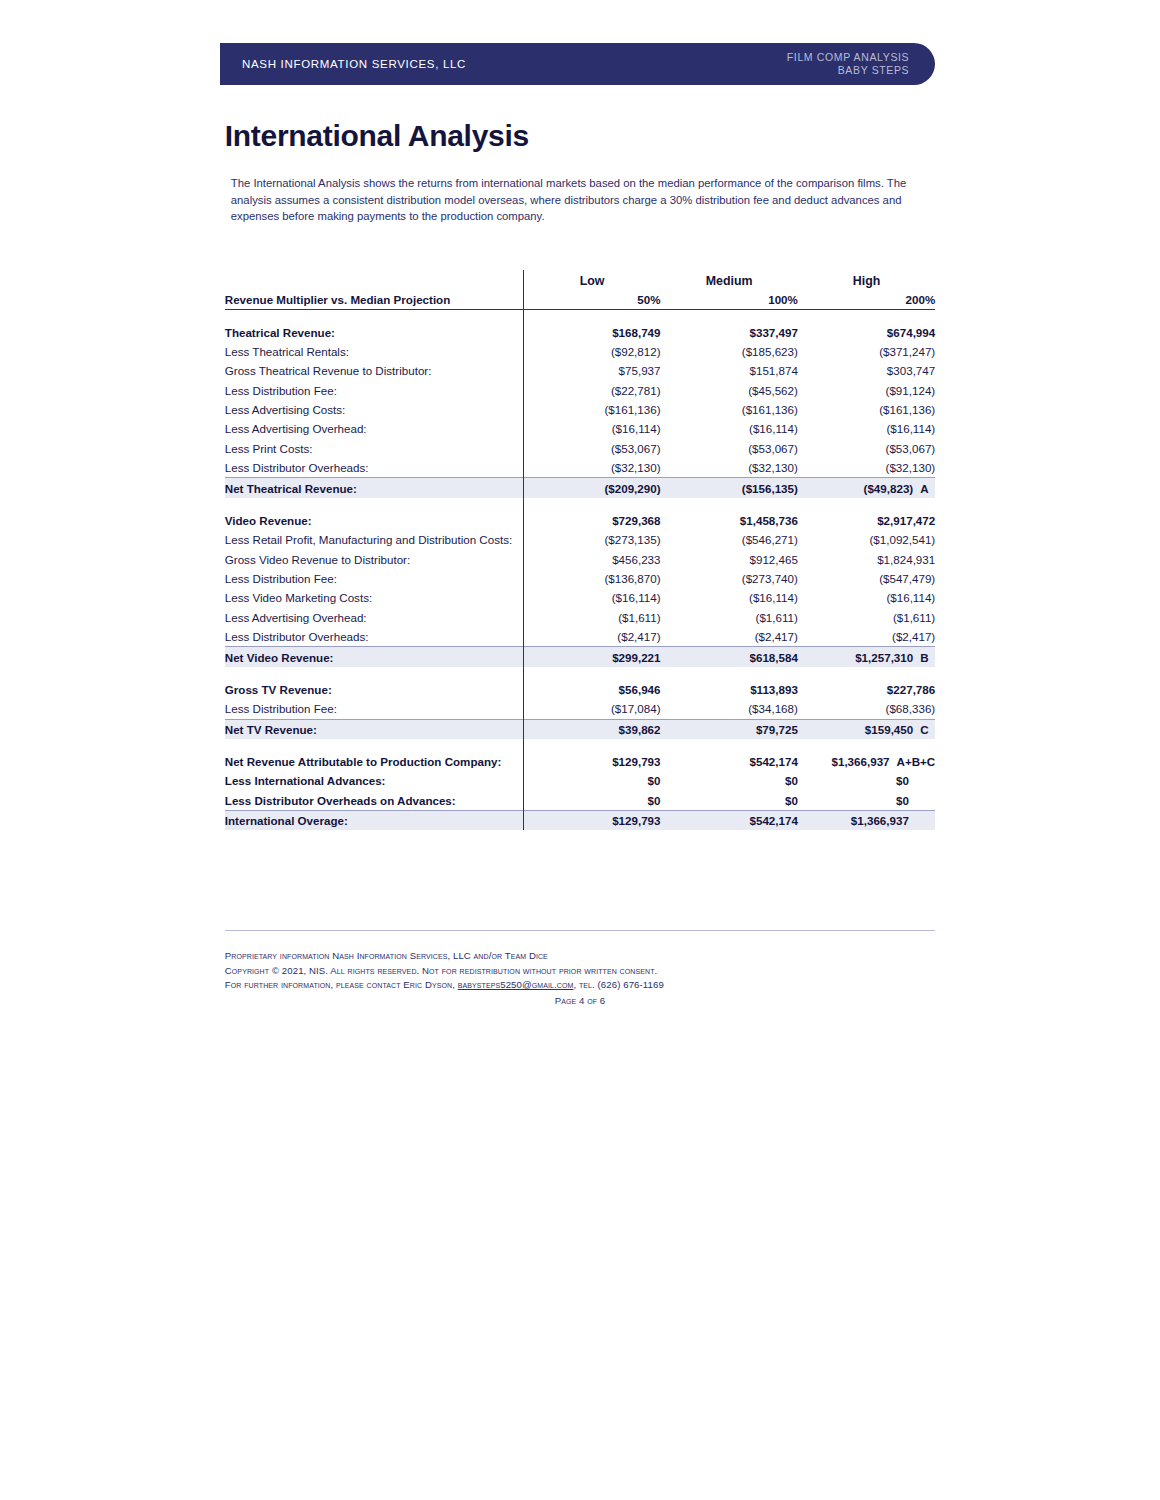Nash Information Services, LLC
Film Comp Analysis
Baby Steps
International Analysis
The International Analysis shows the returns from international markets based on the median performance of the comparison films. The analysis assumes a consistent distribution model overseas, where distributors charge a 30% distribution fee and deduct advances and expenses before making payments to the production company.
| | Low | Medium | High |
| --- | --- | --- | --- |
| Revenue Multiplier vs. Median Projection | 50% | 100% | 200% |
| Theatrical Revenue: | $168,749 | $337,497 | $674,994 |
| Less Theatrical Rentals: | ($92,812) | ($185,623) | ($371,247) |
| Gross Theatrical Revenue to Distributor: | $75,937 | $151,874 | $303,747 |
| Less Distribution Fee: | ($22,781) | ($45,562) | ($91,124) |
| Less Advertising Costs: | ($161,136) | ($161,136) | ($161,136) |
| Less Advertising Overhead: | ($16,114) | ($16,114) | ($16,114) |
| Less Print Costs: | ($53,067) | ($53,067) | ($53,067) |
| Less Distributor Overheads: | ($32,130) | ($32,130) | ($32,130) |
| Net Theatrical Revenue: | ($209,290) | ($156,135) | ($49,823) A |
| Video Revenue: | $729,368 | $1,458,736 | $2,917,472 |
| Less Retail Profit, Manufacturing and Distribution Costs: | ($273,135) | ($546,271) | ($1,092,541) |
| Gross Video Revenue to Distributor: | $456,233 | $912,465 | $1,824,931 |
| Less Distribution Fee: | ($136,870) | ($273,740) | ($547,479) |
| Less Video Marketing Costs: | ($16,114) | ($16,114) | ($16,114) |
| Less Advertising Overhead: | ($1,611) | ($1,611) | ($1,611) |
| Less Distributor Overheads: | ($2,417) | ($2,417) | ($2,417) |
| Net Video Revenue: | $299,221 | $618,584 | $1,257,310 B |
| Gross TV Revenue: | $56,946 | $113,893 | $227,786 |
| Less Distribution Fee: | ($17,084) | ($34,168) | ($68,336) |
| Net TV Revenue: | $39,862 | $79,725 | $159,450 C |
| Net Revenue Attributable to Production Company: | $129,793 | $542,174 | $1,366,937 A+B+C |
| Less International Advances: | $0 | $0 | $0 |
| Less Distributor Overheads on Advances: | $0 | $0 | $0 |
| International Overage: | $129,793 | $542,174 | $1,366,937 |
Proprietary information Nash Information Services, LLC and/or Team Dice
Copyright © 2021, NIS. All rights reserved. Not for redistribution without prior written consent.
For further information, please contact Eric Dyson, babysteps5250@gmail.com, tel. (626) 676-1169
Page 4 of 6